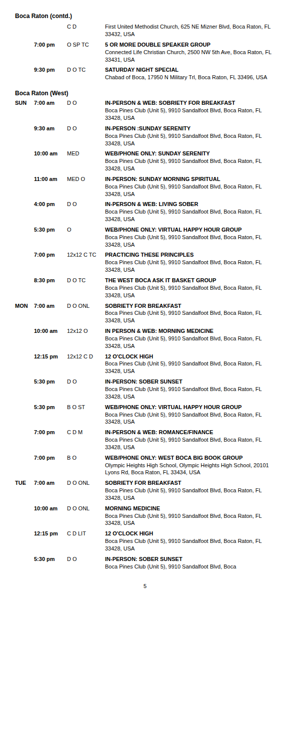Boca Raton (contd.)
| | | C D | First United Methodist Church, 625 NE Mizner Blvd, Boca Raton, FL 33432, USA |
| | 7:00 pm | O SP TC | 5 OR MORE DOUBLE SPEAKER GROUP Connected Life Christian Church, 2500 NW 5th Ave, Boca Raton, FL 33431, USA |
| | 9:30 pm | D O TC | SATURDAY NIGHT SPECIAL Chabad of Boca, 17950 N Military Trl, Boca Raton, FL 33496, USA |
Boca Raton (West)
| SUN | 7:00 am | D O | IN-PERSON & WEB: SOBRIETY FOR BREAKFAST Boca Pines Club (Unit 5), 9910 Sandalfoot Blvd, Boca Raton, FL 33428, USA |
| | 9:30 am | D O | IN-PERSON :SUNDAY SERENITY Boca Pines Club (Unit 5), 9910 Sandalfoot Blvd, Boca Raton, FL 33428, USA |
| | 10:00 am | MED | WEB/PHONE ONLY: SUNDAY SERENITY Boca Pines Club (Unit 5), 9910 Sandalfoot Blvd, Boca Raton, FL 33428, USA |
| | 11:00 am | MED O | IN-PERSON: SUNDAY MORNING SPIRITUAL Boca Pines Club (Unit 5), 9910 Sandalfoot Blvd, Boca Raton, FL 33428, USA |
| | 4:00 pm | D O | IN-PERSON & WEB: LIVING SOBER Boca Pines Club (Unit 5), 9910 Sandalfoot Blvd, Boca Raton, FL 33428, USA |
| | 5:30 pm | O | WEB/PHONE ONLY: VIRTUAL HAPPY HOUR GROUP Boca Pines Club (Unit 5), 9910 Sandalfoot Blvd, Boca Raton, FL 33428, USA |
| | 7:00 pm | 12x12 C TC | PRACTICING THESE PRINCIPLES Boca Pines Club (Unit 5), 9910 Sandalfoot Blvd, Boca Raton, FL 33428, USA |
| | 8:30 pm | D O TC | THE WEST BOCA ASK IT BASKET GROUP Boca Pines Club (Unit 5), 9910 Sandalfoot Blvd, Boca Raton, FL 33428, USA |
| MON | 7:00 am | D O ONL | SOBRIETY FOR BREAKFAST Boca Pines Club (Unit 5), 9910 Sandalfoot Blvd, Boca Raton, FL 33428, USA |
| | 10:00 am | 12x12 O | IN PERSON & WEB: MORNING MEDICINE Boca Pines Club (Unit 5), 9910 Sandalfoot Blvd, Boca Raton, FL 33428, USA |
| | 12:15 pm | 12x12 C D | 12 O'CLOCK HIGH Boca Pines Club (Unit 5), 9910 Sandalfoot Blvd, Boca Raton, FL 33428, USA |
| | 5:30 pm | D O | IN-PERSON: SOBER SUNSET Boca Pines Club (Unit 5), 9910 Sandalfoot Blvd, Boca Raton, FL 33428, USA |
| | 5:30 pm | B O ST | WEB/PHONE ONLY: VIRTUAL HAPPY HOUR GROUP Boca Pines Club (Unit 5), 9910 Sandalfoot Blvd, Boca Raton, FL 33428, USA |
| | 7:00 pm | C D M | IN-PERSON & WEB: ROMANCE/FINANCE Boca Pines Club (Unit 5), 9910 Sandalfoot Blvd, Boca Raton, FL 33428, USA |
| | 7:00 pm | B O | WEB/PHONE ONLY: WEST BOCA BIG BOOK GROUP Olympic Heights High School, Olympic Heights High School, 20101 Lyons Rd, Boca Raton, FL 33434, USA |
| TUE | 7:00 am | D O ONL | SOBRIETY FOR BREAKFAST Boca Pines Club (Unit 5), 9910 Sandalfoot Blvd, Boca Raton, FL 33428, USA |
| | 10:00 am | D O ONL | MORNING MEDICINE Boca Pines Club (Unit 5), 9910 Sandalfoot Blvd, Boca Raton, FL 33428, USA |
| | 12:15 pm | C D LIT | 12 O'CLOCK HIGH Boca Pines Club (Unit 5), 9910 Sandalfoot Blvd, Boca Raton, FL 33428, USA |
| | 5:30 pm | D O | IN-PERSON: SOBER SUNSET Boca Pines Club (Unit 5), 9910 Sandalfoot Blvd, Boca |
5